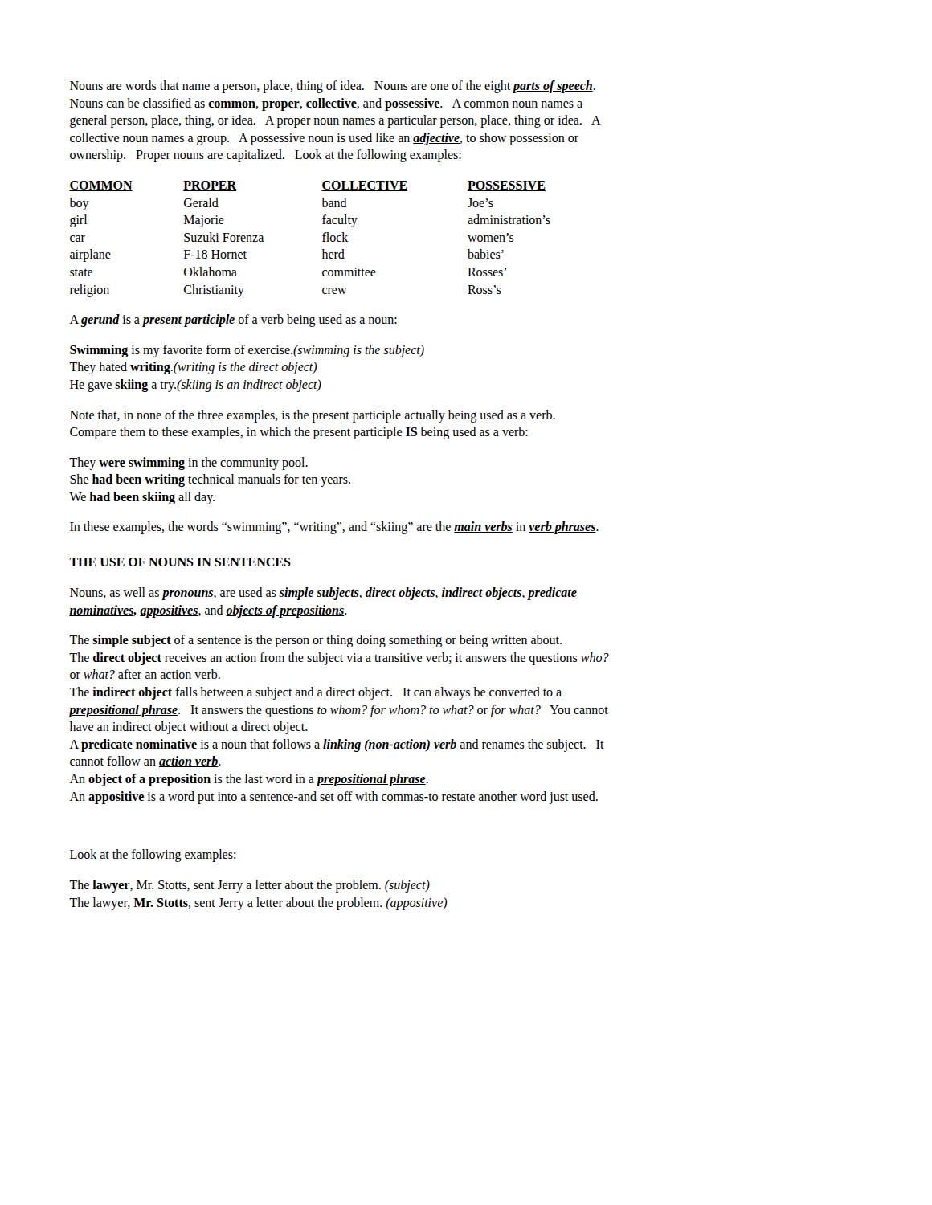Nouns are words that name a person, place, thing of idea. Nouns are one of the eight parts of speech. Nouns can be classified as common, proper, collective, and possessive. A common noun names a general person, place, thing, or idea. A proper noun names a particular person, place, thing or idea. A collective noun names a group. A possessive noun is used like an adjective, to show possession or ownership. Proper nouns are capitalized. Look at the following examples:
| COMMON | PROPER | COLLECTIVE | POSSESSIVE |
| --- | --- | --- | --- |
| boy | Gerald | band | Joe’s |
| girl | Majorie | faculty | administration’s |
| car | Suzuki Forenza | flock | women’s |
| airplane | F-18 Hornet | herd | babies’ |
| state | Oklahoma | committee | Rosses’ |
| religion | Christianity | crew | Ross’s |
A gerund is a present participle of a verb being used as a noun:
Swimming is my favorite form of exercise.(swimming is the subject)
They hated writing.(writing is the direct object)
He gave skiing a try.(skiing is an indirect object)
Note that, in none of the three examples, is the present participle actually being used as a verb. Compare them to these examples, in which the present participle IS being used as a verb:
They were swimming in the community pool.
She had been writing technical manuals for ten years.
We had been skiing all day.
In these examples, the words “swimming”, “writing”, and “skiing” are the main verbs in verb phrases.
THE USE OF NOUNS IN SENTENCES
Nouns, as well as pronouns, are used as simple subjects, direct objects, indirect objects, predicate nominatives, appositives, and objects of prepositions.
The simple subject of a sentence is the person or thing doing something or being written about.
The direct object receives an action from the subject via a transitive verb; it answers the questions who? or what? after an action verb.
The indirect object falls between a subject and a direct object. It can always be converted to a prepositional phrase. It answers the questions to whom? for whom? to what? or for what? You cannot have an indirect object without a direct object.
A predicate nominative is a noun that follows a linking (non-action) verb and renames the subject. It cannot follow an action verb.
An object of a preposition is the last word in a prepositional phrase.
An appositive is a word put into a sentence-and set off with commas-to restate another word just used.
Look at the following examples:
The lawyer, Mr. Stotts, sent Jerry a letter about the problem. (subject)
The lawyer, Mr. Stotts, sent Jerry a letter about the problem. (appositive)